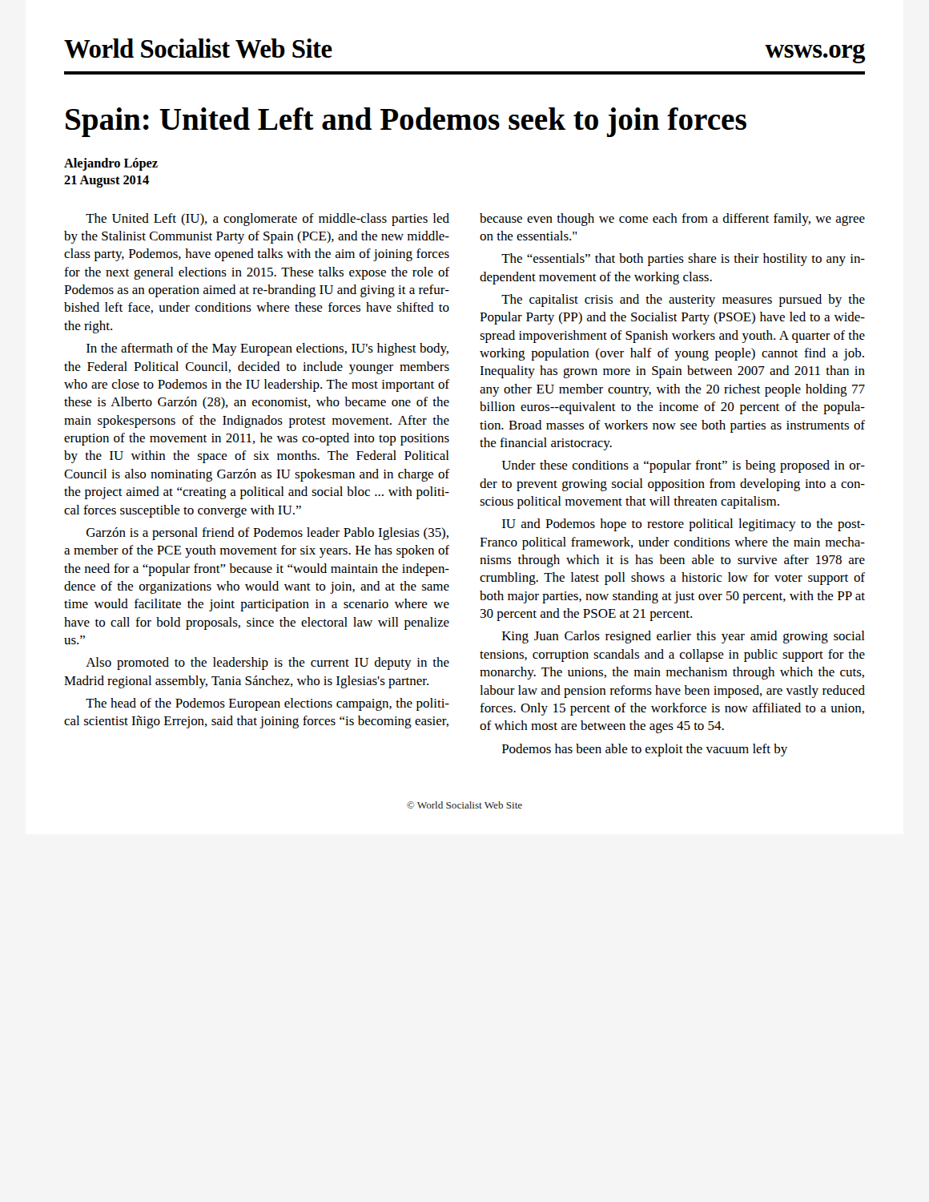World Socialist Web Site
wsws.org
Spain: United Left and Podemos seek to join forces
Alejandro López 21 August 2014
The United Left (IU), a conglomerate of middle-class parties led by the Stalinist Communist Party of Spain (PCE), and the new middle-class party, Podemos, have opened talks with the aim of joining forces for the next general elections in 2015. These talks expose the role of Podemos as an operation aimed at re-branding IU and giving it a refurbished left face, under conditions where these forces have shifted to the right.
In the aftermath of the May European elections, IU's highest body, the Federal Political Council, decided to include younger members who are close to Podemos in the IU leadership. The most important of these is Alberto Garzón (28), an economist, who became one of the main spokespersons of the Indignados protest movement. After the eruption of the movement in 2011, he was co-opted into top positions by the IU within the space of six months. The Federal Political Council is also nominating Garzón as IU spokesman and in charge of the project aimed at “creating a political and social bloc ... with political forces susceptible to converge with IU.”
Garzón is a personal friend of Podemos leader Pablo Iglesias (35), a member of the PCE youth movement for six years. He has spoken of the need for a “popular front” because it “would maintain the independence of the organizations who would want to join, and at the same time would facilitate the joint participation in a scenario where we have to call for bold proposals, since the electoral law will penalize us.”
Also promoted to the leadership is the current IU deputy in the Madrid regional assembly, Tania Sánchez, who is Iglesias's partner.
The head of the Podemos European elections campaign, the political scientist Iñigo Errejon, said that joining forces “is becoming easier, because even though we come each from a different family, we agree on the essentials."
The “essentials” that both parties share is their hostility to any independent movement of the working class.
The capitalist crisis and the austerity measures pursued by the Popular Party (PP) and the Socialist Party (PSOE) have led to a widespread impoverishment of Spanish workers and youth. A quarter of the working population (over half of young people) cannot find a job. Inequality has grown more in Spain between 2007 and 2011 than in any other EU member country, with the 20 richest people holding 77 billion euros--equivalent to the income of 20 percent of the population. Broad masses of workers now see both parties as instruments of the financial aristocracy.
Under these conditions a “popular front” is being proposed in order to prevent growing social opposition from developing into a conscious political movement that will threaten capitalism.
IU and Podemos hope to restore political legitimacy to the post-Franco political framework, under conditions where the main mechanisms through which it is has been able to survive after 1978 are crumbling. The latest poll shows a historic low for voter support of both major parties, now standing at just over 50 percent, with the PP at 30 percent and the PSOE at 21 percent.
King Juan Carlos resigned earlier this year amid growing social tensions, corruption scandals and a collapse in public support for the monarchy. The unions, the main mechanism through which the cuts, labour law and pension reforms have been imposed, are vastly reduced forces. Only 15 percent of the workforce is now affiliated to a union, of which most are between the ages 45 to 54.
Podemos has been able to exploit the vacuum left by
© World Socialist Web Site